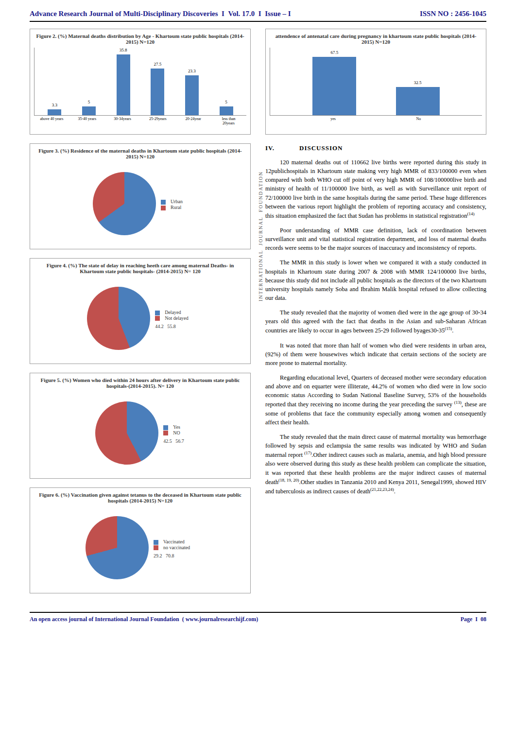Advance Research Journal of Multi-Disciplinary Discoveries I Vol. 17.0 I Issue – I ISSN NO : 2456-1045
Figure 2. (%) Maternal deaths distribution by Age - Khartoum state public hospitals (2014-2015) N=120
3.3
5
35.8
27.5
23.3
5
above 40 years
35-40 years
30-34years
25-29years
20-24year
less than 20years
Figure 3. (%) Residence of the maternal deaths in Khartoum state public hospitals (2014-2015) N=120
Urban
Rural
Figure 4. (%) The state of delay in reaching heeth care among maternal Deaths- in Khartoum state public hospitals- (2014-2015) N= 120
Delayed
Not delayed
44.2 55.8
Figure 5. (%) Women who died within 24 hours after delivery in Khartoum state public hospitals-(2014-2015). N= 120
Yes
NO
42.5 56.7
Figure 6. (%) Vaccination given against tetanus to the deceased in Khartoum state public hospitals (2014-2015) N=120
Vaccinated
no vaccinated
29.2 70.8
attendence of antenatal care during pregnancy in khartoum state public hospitals (2014-2015) N=120
67.5
32.5
yes
No
IV. DISCUSSION
120 maternal deaths out of 110662 live births were reported during this study in 12publichospitals in Khartoum state making very high MMR of 833/100000 even when compared with both WHO cut off point of very high MMR of 108/100000live birth and ministry of health of 11/100000 live birth, as well as with Surveillance unit report of 72/100000 live birth in the same hospitals during the same period. These huge differences between the various report highlight the problem of reporting accuracy and consistency, this situation emphasized the fact that Sudan has problems in statistical registration(14)
Poor understanding of MMR case definition, lack of coordination between surveillance unit and vital statistical registration department, and loss of maternal deaths records were seems to be the major sources of inaccuracy and inconsistency of reports.
The MMR in this study is lower when we compared it with a study conducted in hospitals in Khartoum state during 2007 & 2008 with MMR 124/100000 live births, because this study did not include all public hospitals as the directors of the two Khartoum university hospitals namely Soba and Ibrahim Malik hospital refused to allow collecting our data.
The study revealed that the majority of women died were in the age group of 30-34 years old this agreed with the fact that deaths in the Asian and sub-Saharan African countries are likely to occur in ages between 25-29 followed byages30-35(15).
It was noted that more than half of women who died were residents in urban area, (92%) of them were housewives which indicate that certain sections of the society are more prone to maternal mortality.
Regarding educational level, Quarters of deceased mother were secondary education and above and on equarter were illiterate, 44.2% of women who died were in low socio economic status According to Sudan National Baseline Survey, 53% of the households reported that they receiving no income during the year preceding the survey (13), these are some of problems that face the community especially among women and consequently affect their health.
The study revealed that the main direct cause of maternal mortality was hemorrhage followed by sepsis and eclampsia the same results was indicated by WHO and Sudan maternal report (17).Other indirect causes such as malaria, anemia, and high blood pressure also were observed during this study as these health problem can complicate the situation, it was reported that these health problems are the major indirect causes of maternal death(18, 19, 20).Other studies in Tanzania 2010 and Kenya 2011, Senegal1999, showed HIV and tuberculosis as indirect causes of death(21,22,23,24).
INTERNATIONAL JOURNAL FOUNDATION
An open access journal of International Journal Foundation ( www.journalresearchijf.com) Page I 08